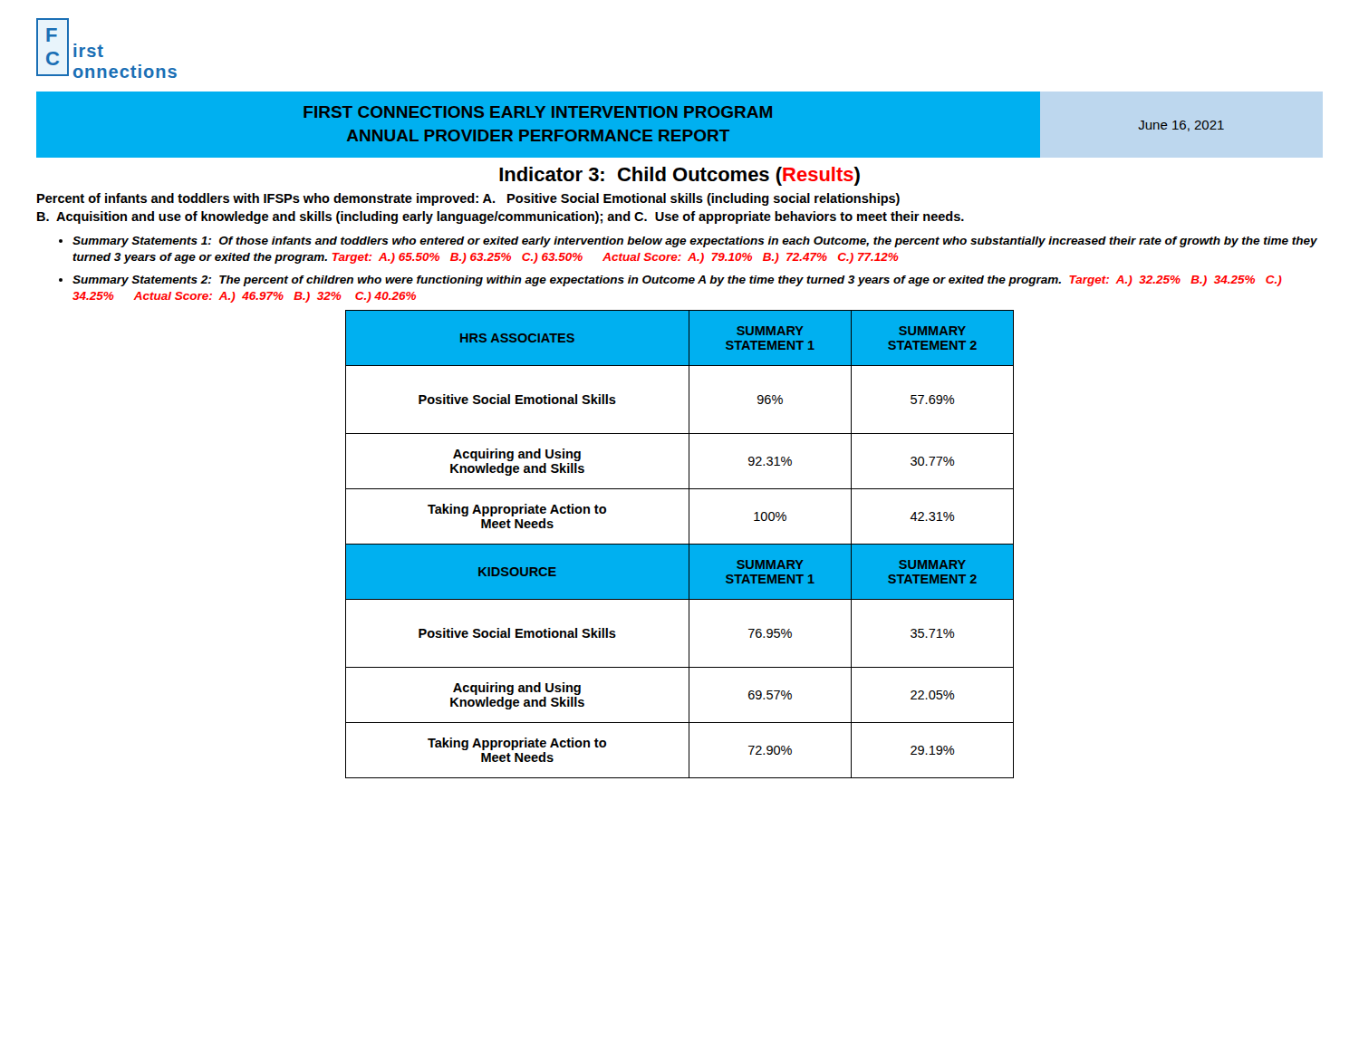F
C irst
onnections
FIRST CONNECTIONS EARLY INTERVENTION PROGRAM
ANNUAL PROVIDER PERFORMANCE REPORT
June 16, 2021
Indicator 3: Child Outcomes (Results)
Percent of infants and toddlers with IFSPs who demonstrate improved: A. Positive Social Emotional skills (including social relationships)
B. Acquisition and use of knowledge and skills (including early language/communication); and C. Use of appropriate behaviors to meet their needs.
Summary Statements 1: Of those infants and toddlers who entered or exited early intervention below age expectations in each Outcome, the percent who substantially increased their rate of growth by the time they turned 3 years of age or exited the program. Target: A.) 65.50% B.) 63.25% C.) 63.50% Actual Score: A.) 79.10% B.) 72.47% C.) 77.12%
Summary Statements 2: The percent of children who were functioning within age expectations in Outcome A by the time they turned 3 years of age or exited the program. Target: A.) 32.25% B.) 34.25% C.) 34.25% Actual Score: A.) 46.97% B.) 32% C.) 40.26%
| HRS ASSOCIATES | SUMMARY STATEMENT 1 | SUMMARY STATEMENT 2 |
| --- | --- | --- |
| Positive Social Emotional Skills | 96% | 57.69% |
| Acquiring and Using Knowledge and Skills | 92.31% | 30.77% |
| Taking Appropriate Action to Meet Needs | 100% | 42.31% |
| KIDSOURCE | SUMMARY STATEMENT 1 | SUMMARY STATEMENT 2 |
| Positive Social Emotional Skills | 76.95% | 35.71% |
| Acquiring and Using Knowledge and Skills | 69.57% | 22.05% |
| Taking Appropriate Action to Meet Needs | 72.90% | 29.19% |